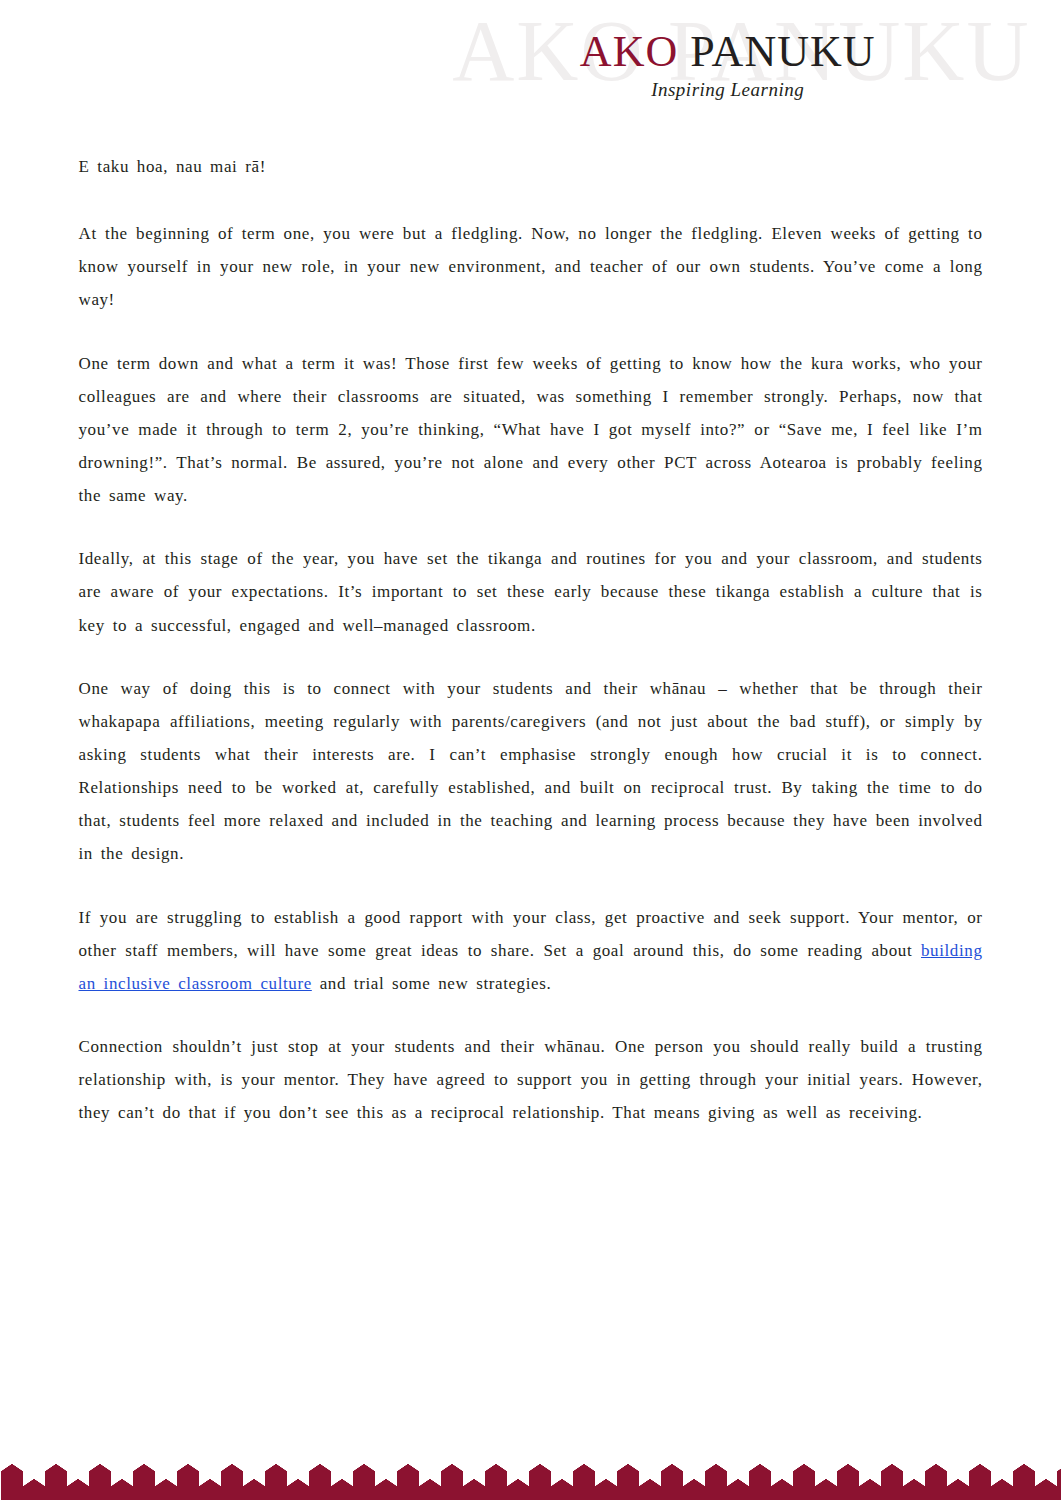AKO PANUKU
AKO PANUKU
Inspiring Learning
E taku hoa, nau mai rā!
At the beginning of term one, you were but a fledgling. Now, no longer the fledgling. Eleven weeks of getting to know yourself in your new role, in your new environment, and teacher of our own students. You’ve come a long way!
One term down and what a term it was! Those first few weeks of getting to know how the kura works, who your colleagues are and where their classrooms are situated, was something I remember strongly. Perhaps, now that you’ve made it through to term 2, you’re thinking, “What have I got myself into?” or “Save me, I feel like I’m drowning!”. That’s normal. Be assured, you’re not alone and every other PCT across Aotearoa is probably feeling the same way.
Ideally, at this stage of the year, you have set the tikanga and routines for you and your classroom, and students are aware of your expectations. It’s important to set these early because these tikanga establish a culture that is key to a successful, engaged and well–managed classroom.
One way of doing this is to connect with your students and their whānau – whether that be through their whakapapa affiliations, meeting regularly with parents/caregivers (and not just about the bad stuff), or simply by asking students what their interests are. I can’t emphasise strongly enough how crucial it is to connect. Relationships need to be worked at, carefully established, and built on reciprocal trust. By taking the time to do that, students feel more relaxed and included in the teaching and learning process because they have been involved in the design.
If you are struggling to establish a good rapport with your class, get proactive and seek support. Your mentor, or other staff members, will have some great ideas to share. Set a goal around this, do some reading about building an inclusive classroom culture and trial some new strategies.
Connection shouldn’t just stop at your students and their whānau. One person you should really build a trusting relationship with, is your mentor. They have agreed to support you in getting through your initial years. However, they can’t do that if you don’t see this as a reciprocal relationship. That means giving as well as receiving.